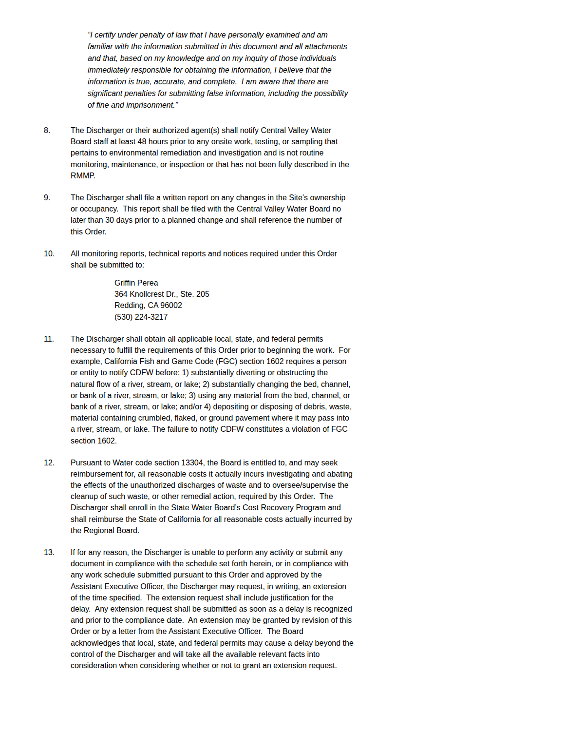“I certify under penalty of law that I have personally examined and am familiar with the information submitted in this document and all attachments and that, based on my knowledge and on my inquiry of those individuals immediately responsible for obtaining the information, I believe that the information is true, accurate, and complete. I am aware that there are significant penalties for submitting false information, including the possibility of fine and imprisonment.”
The Discharger or their authorized agent(s) shall notify Central Valley Water Board staff at least 48 hours prior to any onsite work, testing, or sampling that pertains to environmental remediation and investigation and is not routine monitoring, maintenance, or inspection or that has not been fully described in the RMMP.
The Discharger shall file a written report on any changes in the Site’s ownership or occupancy. This report shall be filed with the Central Valley Water Board no later than 30 days prior to a planned change and shall reference the number of this Order.
All monitoring reports, technical reports and notices required under this Order shall be submitted to:
Griffin Perea
364 Knollcrest Dr., Ste. 205
Redding, CA 96002
(530) 224-3217
The Discharger shall obtain all applicable local, state, and federal permits necessary to fulfill the requirements of this Order prior to beginning the work. For example, California Fish and Game Code (FGC) section 1602 requires a person or entity to notify CDFW before: 1) substantially diverting or obstructing the natural flow of a river, stream, or lake; 2) substantially changing the bed, channel, or bank of a river, stream, or lake; 3) using any material from the bed, channel, or bank of a river, stream, or lake; and/or 4) depositing or disposing of debris, waste, material containing crumbled, flaked, or ground pavement where it may pass into a river, stream, or lake. The failure to notify CDFW constitutes a violation of FGC section 1602.
Pursuant to Water code section 13304, the Board is entitled to, and may seek reimbursement for, all reasonable costs it actually incurs investigating and abating the effects of the unauthorized discharges of waste and to oversee/supervise the cleanup of such waste, or other remedial action, required by this Order. The Discharger shall enroll in the State Water Board’s Cost Recovery Program and shall reimburse the State of California for all reasonable costs actually incurred by the Regional Board.
If for any reason, the Discharger is unable to perform any activity or submit any document in compliance with the schedule set forth herein, or in compliance with any work schedule submitted pursuant to this Order and approved by the Assistant Executive Officer, the Discharger may request, in writing, an extension of the time specified. The extension request shall include justification for the delay. Any extension request shall be submitted as soon as a delay is recognized and prior to the compliance date. An extension may be granted by revision of this Order or by a letter from the Assistant Executive Officer. The Board acknowledges that local, state, and federal permits may cause a delay beyond the control of the Discharger and will take all the available relevant facts into consideration when considering whether or not to grant an extension request.